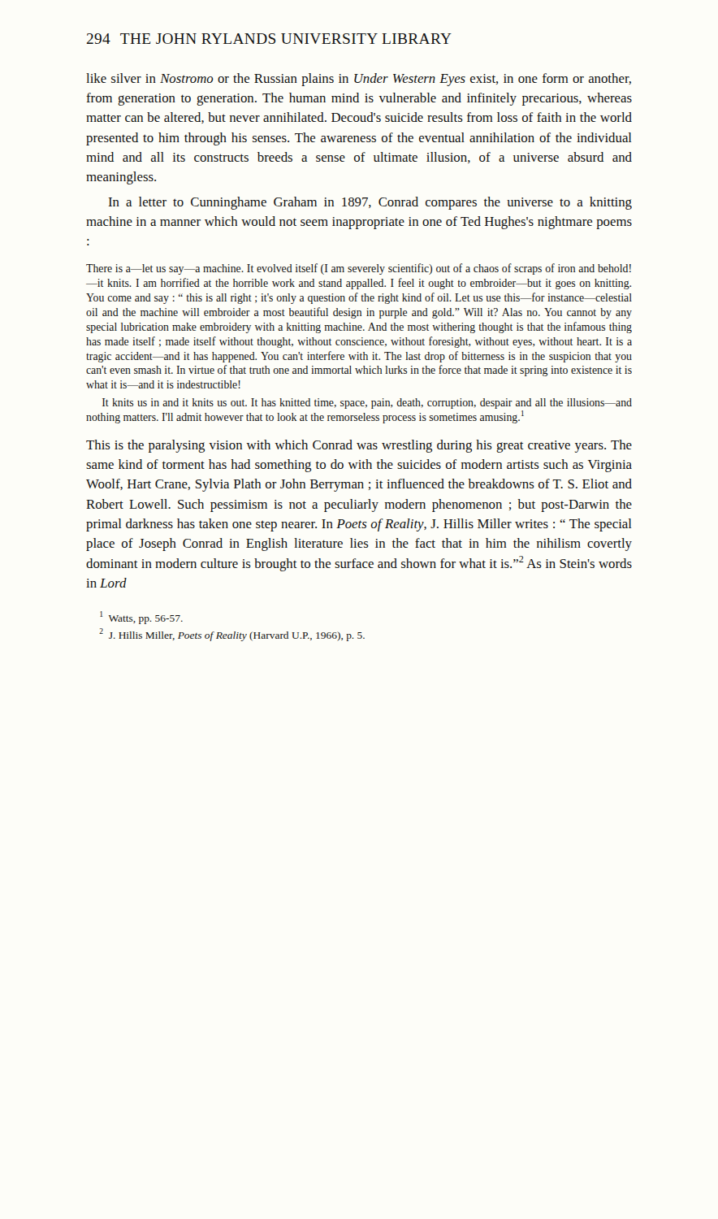294 THE JOHN RYLANDS UNIVERSITY LIBRARY
like silver in Nostromo or the Russian plains in Under Western Eyes exist, in one form or another, from generation to generation. The human mind is vulnerable and infinitely precarious, whereas matter can be altered, but never annihilated. Decoud's suicide results from loss of faith in the world presented to him through his senses. The awareness of the eventual annihilation of the individual mind and all its constructs breeds a sense of ultimate illusion, of a universe absurd and meaningless.
In a letter to Cunninghame Graham in 1897, Conrad compares the universe to a knitting machine in a manner which would not seem inappropriate in one of Ted Hughes's nightmare poems :
There is a—let us say—a machine. It evolved itself (I am severely scientific) out of a chaos of scraps of iron and behold!—it knits. I am horrified at the horrible work and stand appalled. I feel it ought to embroider—but it goes on knitting. You come and say : “ this is all right ; it's only a question of the right kind of oil. Let us use this—for instance—celestial oil and the machine will embroider a most beautiful design in purple and gold.” Will it? Alas no. You cannot by any special lubrication make embroidery with a knitting machine. And the most withering thought is that the infamous thing has made itself ; made itself without thought, without conscience, without foresight, without eyes, without heart. It is a tragic accident—and it has happened. You can't interfere with it. The last drop of bitterness is in the suspicion that you can't even smash it. In virtue of that truth one and immortal which lurks in the force that made it spring into existence it is what it is—and it is indestructible!
It knits us in and it knits us out. It has knitted time, space, pain, death, corruption, despair and all the illusions—and nothing matters. I'll admit however that to look at the remorseless process is sometimes amusing.1
This is the paralysing vision with which Conrad was wrestling during his great creative years. The same kind of torment has had something to do with the suicides of modern artists such as Virginia Woolf, Hart Crane, Sylvia Plath or John Berryman ; it influenced the breakdowns of T. S. Eliot and Robert Lowell. Such pessimism is not a peculiarly modern phenomenon ; but post-Darwin the primal darkness has taken one step nearer. In Poets of Reality, J. Hillis Miller writes : “ The special place of Joseph Conrad in English literature lies in the fact that in him the nihilism covertly dominant in modern culture is brought to the surface and shown for what it is.”2 As in Stein's words in Lord
1 Watts, pp. 56-57.
2 J. Hillis Miller, Poets of Reality (Harvard U.P., 1966), p. 5.